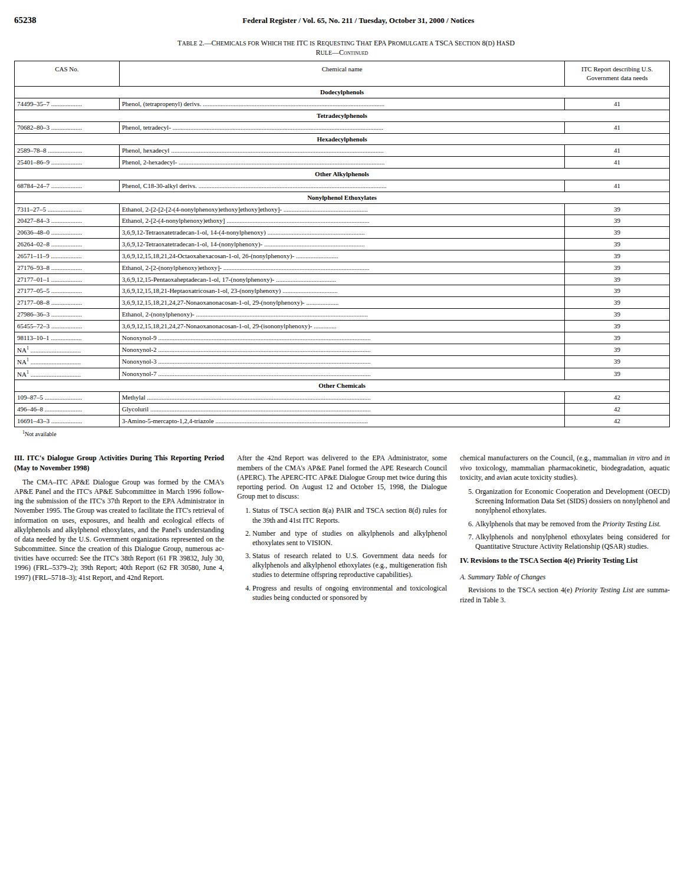65238
Federal Register / Vol. 65, No. 211 / Tuesday, October 31, 2000 / Notices
TABLE 2.—CHEMICALS FOR WHICH THE ITC IS REQUESTING THAT EPA PROMULGATE A TSCA SECTION 8(D) HASD
RULE—Continued
| CAS No. | Chemical name | ITC Report describing U.S. Government data needs |
| --- | --- | --- |
| Dodecylphenols |
| 74499–35–7 ................... | Phenol, (tetrapropenyl) derivs. ................................................................................................................ | 41 |
| Tetradecylphenols |
| 70682–80–3 ................... | Phenol, tetradecyl- .................................................................................................................................. | 41 |
| Hexadecylphenols |
| 2589–78–8 ..................... | Phenol, hexadecyl ................................................................................................................................... | 41 |
| 25401–86–9 ................... | Phenol, 2-hexadecyl- ............................................................................................................................... | 41 |
| Other Alkylphenols |
| 68784–24–7 ................... | Phenol, C18-30-alkyl derivs. .................................................................................................................... | 41 |
| Nonylphenol Ethoxylates |
| 7311–27–5 ..................... | Ethanol, 2-[2-[2-[2-(4-nonylphenoxy)ethoxy]ethoxy]ethoxy]- .................................................... | 39 |
| 20427–84–3 ................... | Ethanol, 2-[2-(4-nonylphenoxy)ethoxy] ........................................................................................ | 39 |
| 20636–48–0 ................... | 3,6,9,12-Tetraoxatetradecan-1-ol, 14-(4-nonylphenoxy) ............................................................ | 39 |
| 26264–02–8 ................... | 3,6,9,12-Tetraoxatetradecan-1-ol, 14-(nonylphenoxy)- .............................................................. | 39 |
| 26571–11–9 ................... | 3,6,9,12,15,18,21,24-Octaoxahexacosan-1-ol, 26-(nonylphenoxy)- .......................... | 39 |
| 27176–93–8 ................... | Ethanol, 2-[2-(nonylphenoxy)ethoxy]- .......................................................................................... | 39 |
| 27177–01–1 ................... | 3,6,9,12,15-Pentaoxaheptadecan-1-ol, 17-(nonylphenoxy)- ..................................... | 39 |
| 27177–05–5 ................... | 3,6,9,12,15,18,21-Heptaoxatricosan-1-ol, 23-(nonylphenoxy) .................................. | 39 |
| 27177–08–8 ................... | 3,6,9,12,15,18,21,24,27-Nonaoxanonacosan-1-ol, 29-(nonylphenoxy)- .................... | 39 |
| 27986–36–3 ................... | Ethanol, 2-(nonylphenoxy)- .......................................................................................................... | 39 |
| 65455–72–3 ................... | 3,6,9,12,15,18,21,24,27-Nonaoxanonacosan-1-ol, 29-(isononylphenoxy)- .............. | 39 |
| 98113–10–1 ................... | Nonoxynol-9 ................................................................................................................................... | 39 |
| NA 1 ............................... | Nonoxynol-2 ................................................................................................................................... | 39 |
| NA 1 ............................... | Nonoxynol-3 ................................................................................................................................... | 39 |
| NA 1 ............................... | Nonoxynol-7 ................................................................................................................................... | 39 |
| Other Chemicals |
| 109–87–5 ....................... | Methylal .......................................................................................................................................... | 42 |
| 496–46–8 ....................... | Glycoluril ........................................................................................................................................ | 42 |
| 16691–43–3 ................... | 3-Amino-5-mercapto-1,2,4-triazole .............................................................................................. | 42 |
1Not available
III. ITC's Dialogue Group Activities During This Reporting Period (May to November 1998)
The CMA–ITC AP&E Dialogue Group was formed by the CMA's AP&E Panel and the ITC's AP&E Subcommittee in March 1996 following the submission of the ITC's 37th Report to the EPA Administrator in November 1995. The Group was created to facilitate the ITC's retrieval of information on uses, exposures, and health and ecological effects of alkylphenols and alkylphenol ethoxylates, and the Panel's understanding of data needed by the U.S. Government organizations represented on the Subcommittee. Since the creation of this Dialogue Group, numerous activities have occurred: See the ITC's 38th Report (61 FR 39832, July 30, 1996) (FRL–5379–2); 39th Report; 40th Report (62 FR 30580, June 4, 1997) (FRL–5718–3); 41st Report, and 42nd Report.
After the 42nd Report was delivered to the EPA Administrator, some members of the CMA's AP&E Panel formed the APE Research Council (APERC). The APERC-ITC AP&E Dialogue Group met twice during this reporting period. On August 12 and October 15, 1998, the Dialogue Group met to discuss:
Status of TSCA section 8(a) PAIR and TSCA section 8(d) rules for the 39th and 41st ITC Reports.
Number and type of studies on alkylphenols and alkylphenol ethoxylates sent to VISION.
Status of research related to U.S. Government data needs for alkylphenols and alkylphenol ethoxylates (e.g., multigeneration fish studies to determine offspring reproductive capabilities).
Progress and results of ongoing environmental and toxicological studies being conducted or sponsored by
chemical manufacturers on the Council, (e.g., mammalian in vitro and in vivo toxicology, mammalian pharmacokinetic, biodegradation, aquatic toxicity, and avian acute toxicity studies).
Organization for Economic Cooperation and Development (OECD) Screening Information Data Set (SIDS) dossiers on nonylphenol and nonylphenol ethoxylates.
Alkylphenols that may be removed from the Priority Testing List.
Alkylphenols and nonylphenol ethoxylates being considered for Quantitative Structure Activity Relationship (QSAR) studies.
IV. Revisions to the TSCA Section 4(e) Priority Testing List
A. Summary Table of Changes
Revisions to the TSCA section 4(e) Priority Testing List are summarized in Table 3.